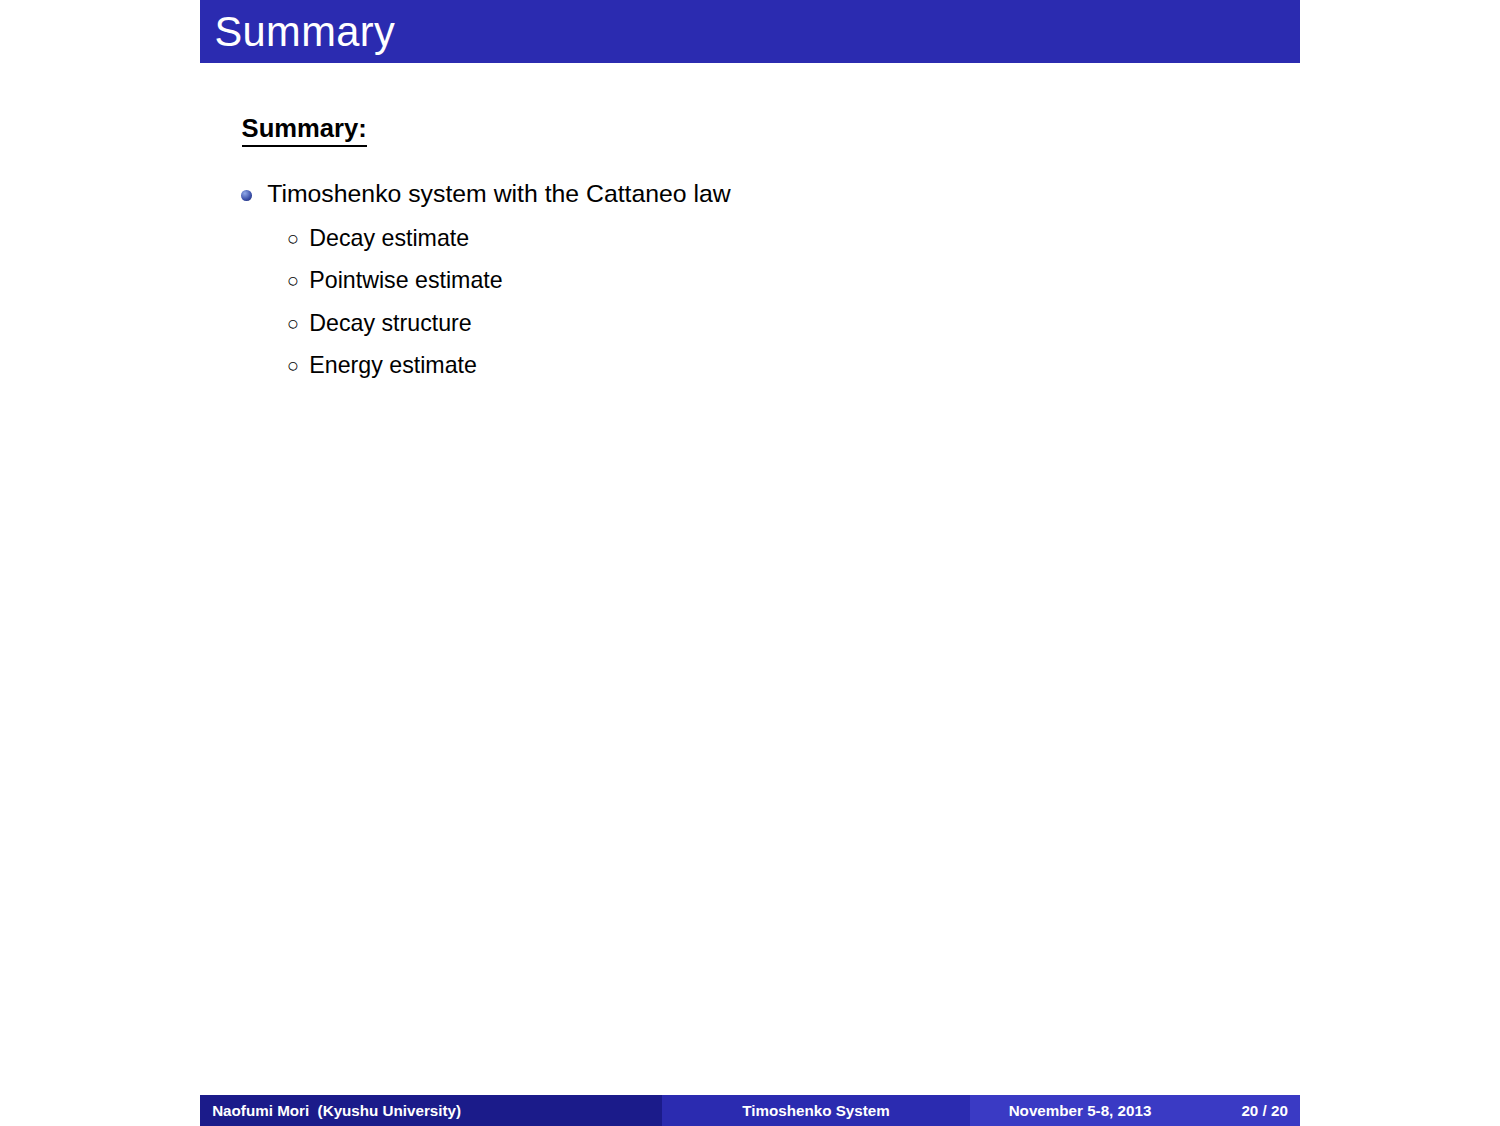Summary
Summary:
Timoshenko system with the Cattaneo law
Decay estimate
Pointwise estimate
Decay structure
Energy estimate
Naofumi Mori (Kyushu University)
Timoshenko System
November 5-8, 2013
20 / 20